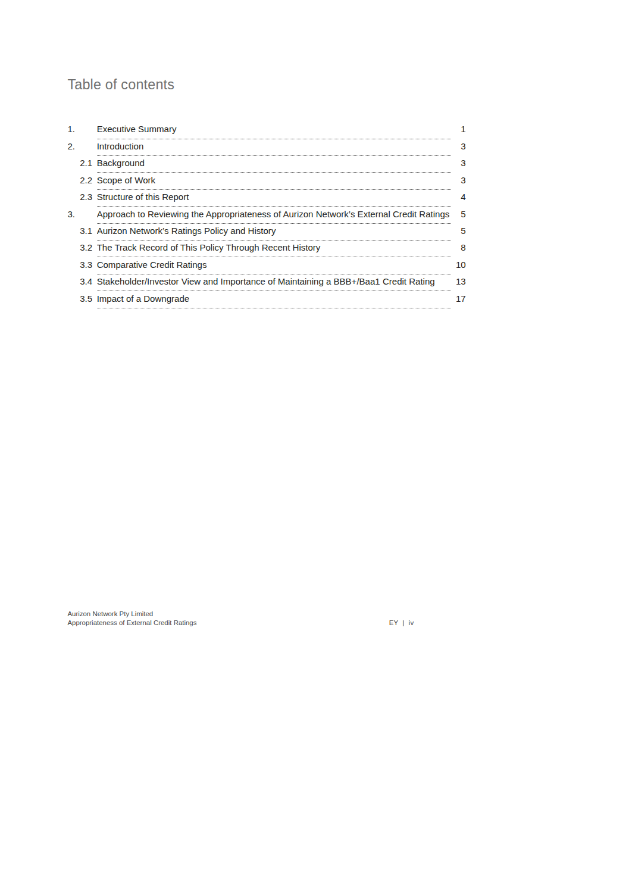Table of contents
| 1. | Executive Summary | 1 |
| 2. | Introduction | 3 |
| 2.1 | Background | 3 |
| 2.2 | Scope of Work | 3 |
| 2.3 | Structure of this Report | 4 |
| 3. | Approach to Reviewing the Appropriateness of Aurizon Network’s External Credit Ratings | 5 |
| 3.1 | Aurizon Network’s Ratings Policy and History | 5 |
| 3.2 | The Track Record of This Policy Through Recent History | 8 |
| 3.3 | Comparative Credit Ratings | 10 |
| 3.4 | Stakeholder/Investor View and Importance of Maintaining a BBB+/Baa1 Credit Rating | 13 |
| 3.5 | Impact of a Downgrade | 17 |
Aurizon Network Pty Limited
Appropriateness of External Credit Ratings
EY | iv